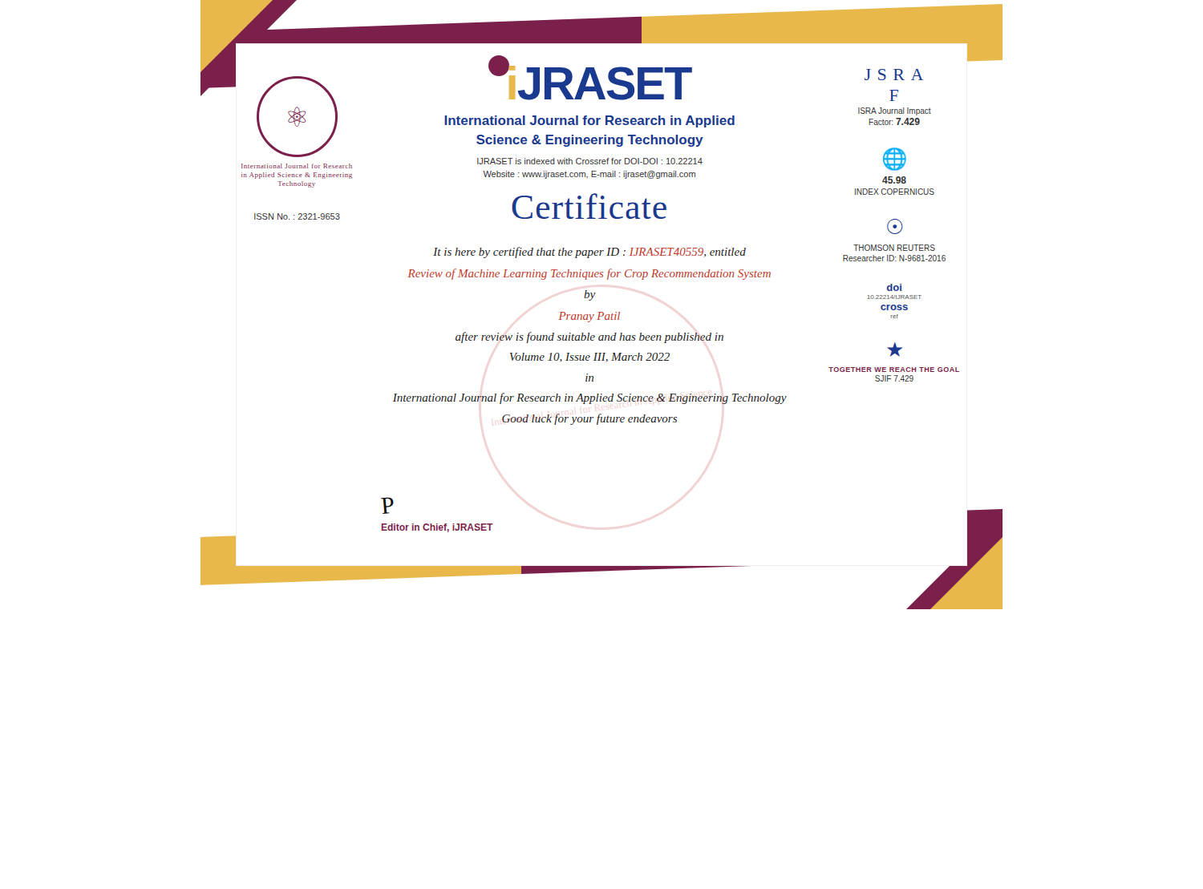⚛
International Journal for Research in Applied Science & Engineering Technology
ISSN No. : 2321-9653
i JRASET
International Journal for Research in Applied
Science & Engineering Technology
IJRASET is indexed with Crossref for DOI-DOI : 10.22214
Website : www.ijraset.com, E-mail : ijraset@gmail.com
Certificate
It is here by certified that the paper ID : IJRASET40559, entitled Review of Machine Learning Techniques for Crop Recommendation System by Pranay Patil after review is found suitable and has been published in
Volume 10, Issue III, March 2022
in
International Journal for Research in Applied Science & Engineering Technology
Good luck for your future endeavors
P   
Editor in Chief, iJRASET
J S R A
F
ISRA Journal Impact
Factor: 7.429
🌐
45.98
INDEX COPERNICUS
☉
THOMSON REUTERS
Researcher ID: N-9681-2016
doi10.22214/IJRASET
crossref
★
TOGETHER WE REACH THE GOAL
SJIF 7.429
International Journal for Research in Applied Science